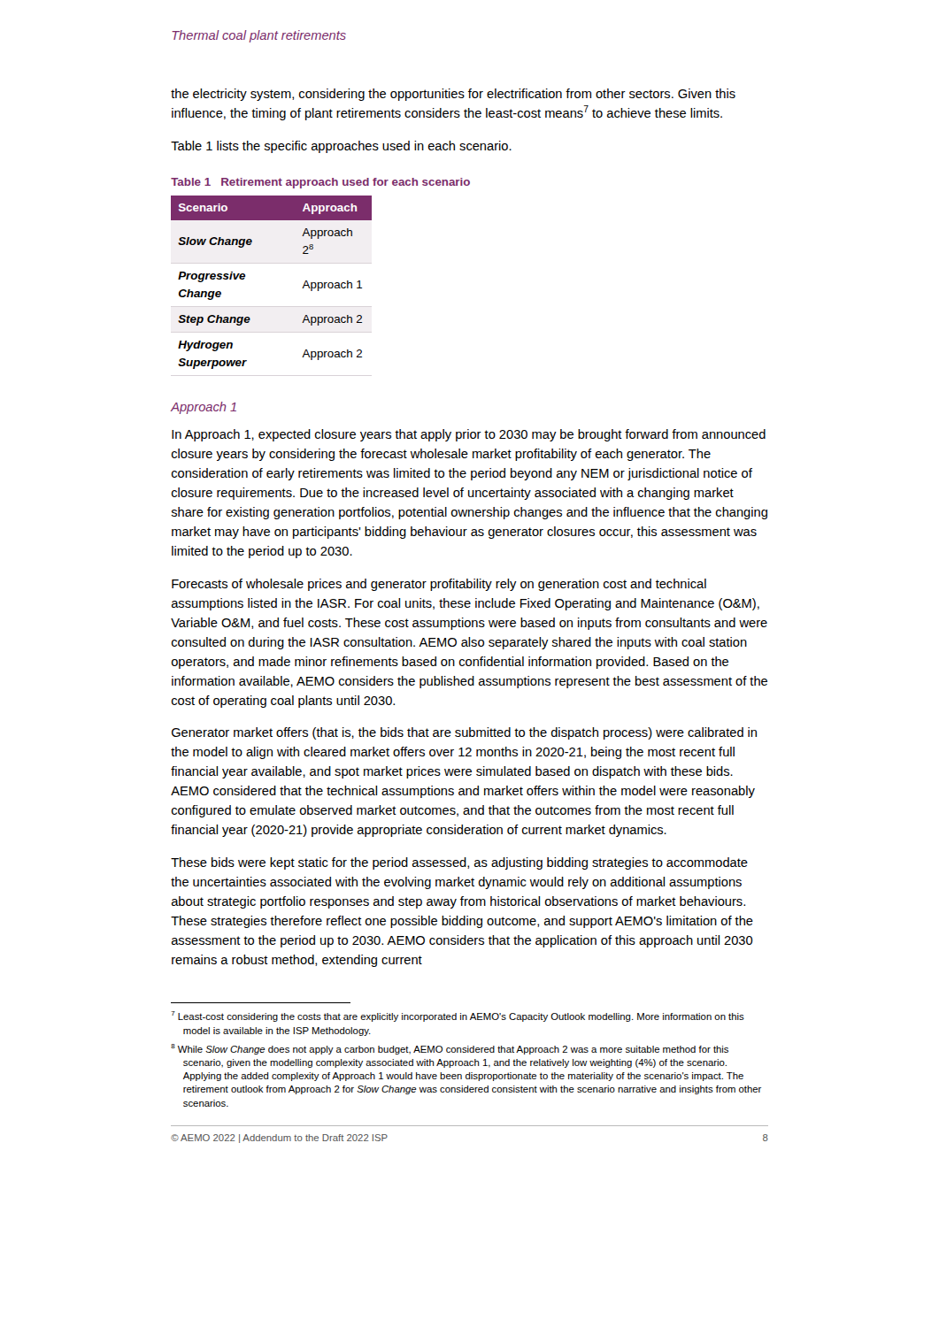Thermal coal plant retirements
the electricity system, considering the opportunities for electrification from other sectors. Given this influence, the timing of plant retirements considers the least-cost means7 to achieve these limits.
Table 1 lists the specific approaches used in each scenario.
Table 1 Retirement approach used for each scenario
| Scenario | Approach |
| --- | --- |
| Slow Change | Approach 2 8 |
| Progressive Change | Approach 1 |
| Step Change | Approach 2 |
| Hydrogen Superpower | Approach 2 |
Approach 1
In Approach 1, expected closure years that apply prior to 2030 may be brought forward from announced closure years by considering the forecast wholesale market profitability of each generator. The consideration of early retirements was limited to the period beyond any NEM or jurisdictional notice of closure requirements. Due to the increased level of uncertainty associated with a changing market share for existing generation portfolios, potential ownership changes and the influence that the changing market may have on participants' bidding behaviour as generator closures occur, this assessment was limited to the period up to 2030.
Forecasts of wholesale prices and generator profitability rely on generation cost and technical assumptions listed in the IASR. For coal units, these include Fixed Operating and Maintenance (O&M), Variable O&M, and fuel costs. These cost assumptions were based on inputs from consultants and were consulted on during the IASR consultation. AEMO also separately shared the inputs with coal station operators, and made minor refinements based on confidential information provided. Based on the information available, AEMO considers the published assumptions represent the best assessment of the cost of operating coal plants until 2030.
Generator market offers (that is, the bids that are submitted to the dispatch process) were calibrated in the model to align with cleared market offers over 12 months in 2020-21, being the most recent full financial year available, and spot market prices were simulated based on dispatch with these bids. AEMO considered that the technical assumptions and market offers within the model were reasonably configured to emulate observed market outcomes, and that the outcomes from the most recent full financial year (2020-21) provide appropriate consideration of current market dynamics.
These bids were kept static for the period assessed, as adjusting bidding strategies to accommodate the uncertainties associated with the evolving market dynamic would rely on additional assumptions about strategic portfolio responses and step away from historical observations of market behaviours. These strategies therefore reflect one possible bidding outcome, and support AEMO's limitation of the assessment to the period up to 2030. AEMO considers that the application of this approach until 2030 remains a robust method, extending current
7 Least-cost considering the costs that are explicitly incorporated in AEMO's Capacity Outlook modelling. More information on this model is available in the ISP Methodology.
8 While Slow Change does not apply a carbon budget, AEMO considered that Approach 2 was a more suitable method for this scenario, given the modelling complexity associated with Approach 1, and the relatively low weighting (4%) of the scenario. Applying the added complexity of Approach 1 would have been disproportionate to the materiality of the scenario's impact. The retirement outlook from Approach 2 for Slow Change was considered consistent with the scenario narrative and insights from other scenarios.
© AEMO 2022 | Addendum to the Draft 2022 ISP 8